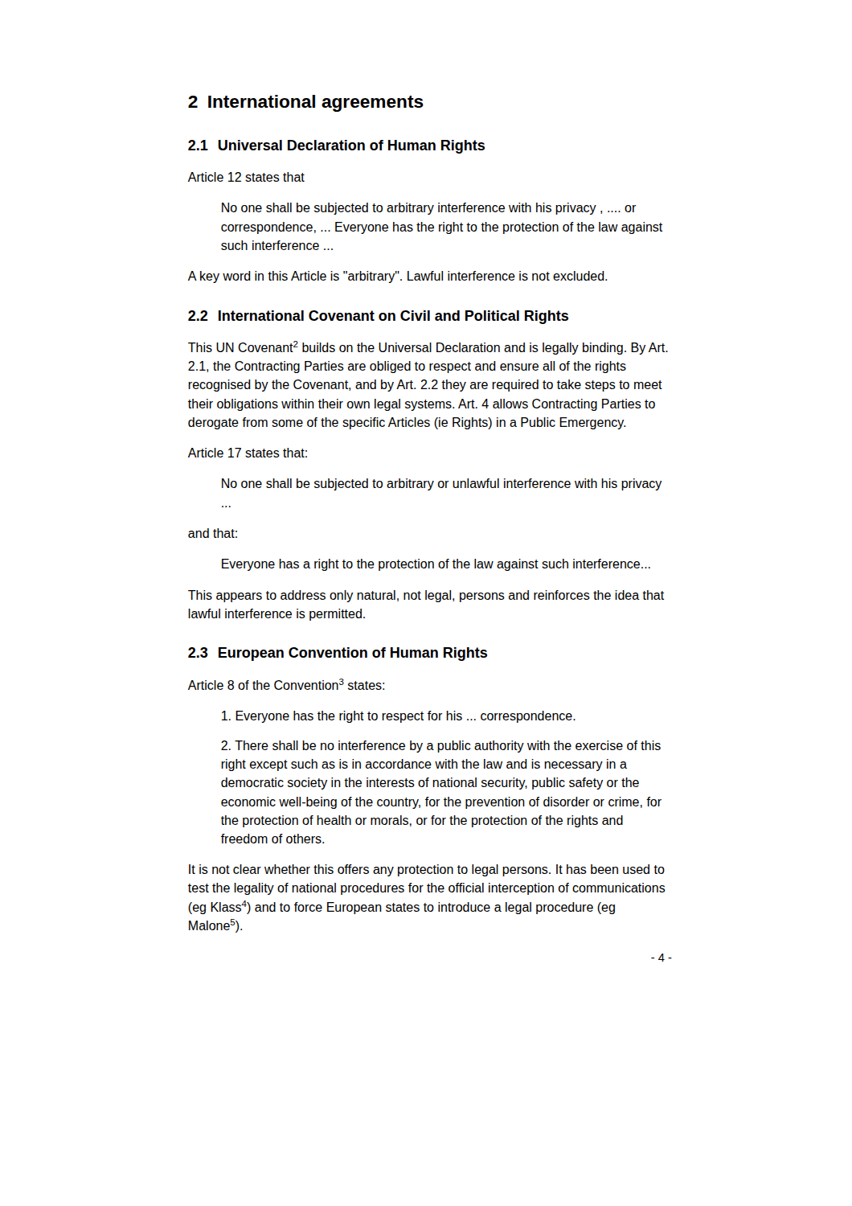2 International agreements
2.1 Universal Declaration of Human Rights
Article 12 states that
No one shall be subjected to arbitrary interference with his privacy , .... or correspondence, ... Everyone has the right to the protection of the law against such interference ...
A key word in this Article is "arbitrary". Lawful interference is not excluded.
2.2 International Covenant on Civil and Political Rights
This UN Covenant2 builds on the Universal Declaration and is legally binding. By Art. 2.1, the Contracting Parties are obliged to respect and ensure all of the rights recognised by the Covenant, and by Art. 2.2 they are required to take steps to meet their obligations within their own legal systems. Art. 4 allows Contracting Parties to derogate from some of the specific Articles (ie Rights) in a Public Emergency.
Article 17 states that:
No one shall be subjected to arbitrary or unlawful interference with his privacy ...
and that:
Everyone has a right to the protection of the law against such interference...
This appears to address only natural, not legal, persons and reinforces the idea that lawful interference is permitted.
2.3 European Convention of Human Rights
Article 8 of the Convention3 states:
1. Everyone has the right to respect for his ... correspondence.
2. There shall be no interference by a public authority with the exercise of this right except such as is in accordance with the law and is necessary in a democratic society in the interests of national security, public safety or the economic well-being of the country, for the prevention of disorder or crime, for the protection of health or morals, or for the protection of the rights and freedom of others.
It is not clear whether this offers any protection to legal persons. It has been used to test the legality of national procedures for the official interception of communications (eg Klass4) and to force European states to introduce a legal procedure (eg Malone5).
- 4 -